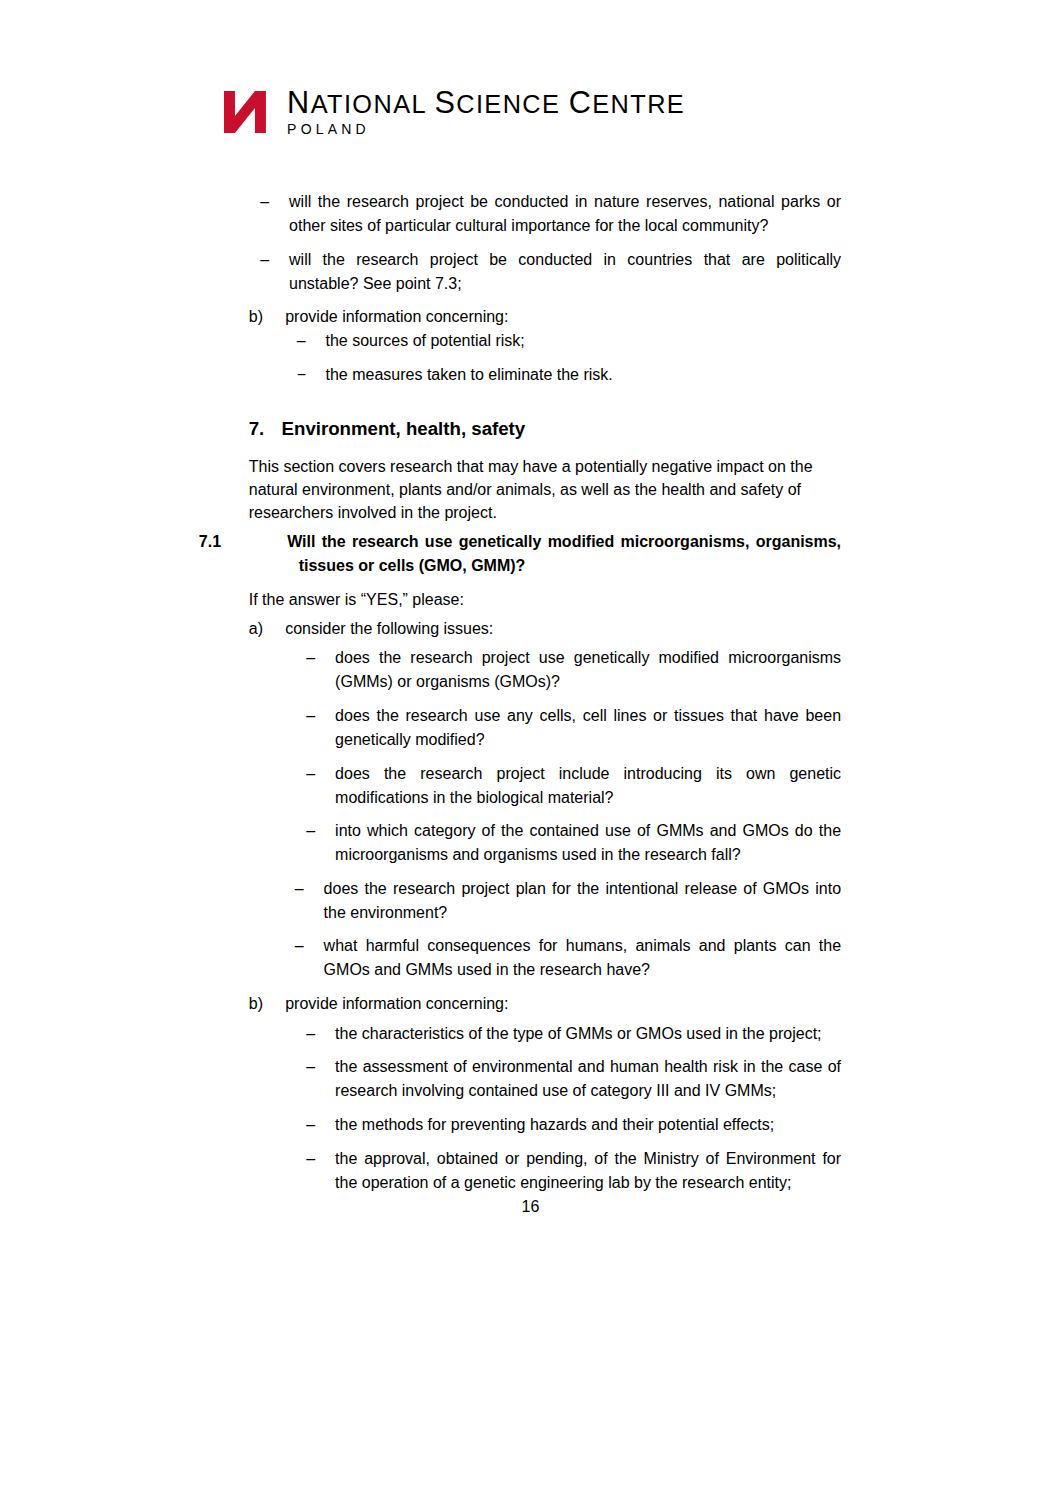NATIONAL SCIENCE CENTRE
POLAND
will the research project be conducted in nature reserves, national parks or other sites of particular cultural importance for the local community?
will the research project be conducted in countries that are politically unstable? See point 7.3;
b) provide information concerning:
the sources of potential risk;
the measures taken to eliminate the risk.
7. Environment, health, safety
This section covers research that may have a potentially negative impact on the natural environment, plants and/or animals, as well as the health and safety of researchers involved in the project.
7.1 Will the research use genetically modified microorganisms, organisms, tissues or cells (GMO, GMM)?
If the answer is “YES,” please:
a) consider the following issues:
does the research project use genetically modified microorganisms (GMMs) or organisms (GMOs)?
does the research use any cells, cell lines or tissues that have been genetically modified?
does the research project include introducing its own genetic modifications in the biological material?
into which category of the contained use of GMMs and GMOs do the microorganisms and organisms used in the research fall?
does the research project plan for the intentional release of GMOs into the environment?
what harmful consequences for humans, animals and plants can the GMOs and GMMs used in the research have?
b) provide information concerning:
the characteristics of the type of GMMs or GMOs used in the project;
the assessment of environmental and human health risk in the case of research involving contained use of category III and IV GMMs;
the methods for preventing hazards and their potential effects;
the approval, obtained or pending, of the Ministry of Environment for the operation of a genetic engineering lab by the research entity;
16